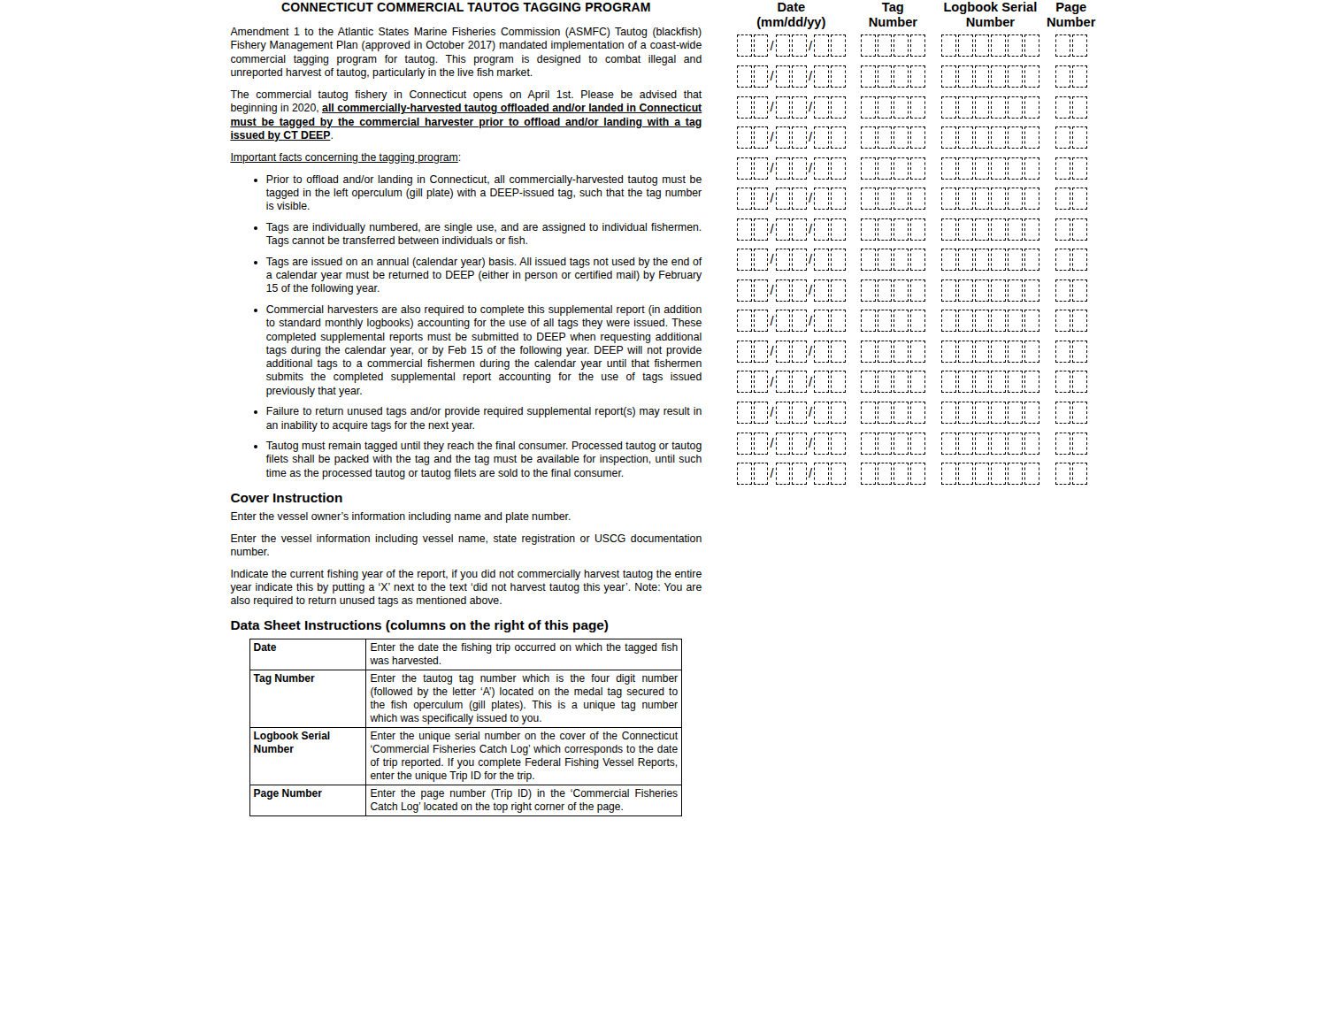CONNECTICUT COMMERCIAL TAUTOG TAGGING PROGRAM
Amendment 1 to the Atlantic States Marine Fisheries Commission (ASMFC) Tautog (blackfish) Fishery Management Plan (approved in October 2017) mandated implementation of a coast-wide commercial tagging program for tautog. This program is designed to combat illegal and unreported harvest of tautog, particularly in the live fish market.
The commercial tautog fishery in Connecticut opens on April 1st. Please be advised that beginning in 2020, all commercially-harvested tautog offloaded and/or landed in Connecticut must be tagged by the commercial harvester prior to offload and/or landing with a tag issued by CT DEEP.
Important facts concerning the tagging program:
Prior to offload and/or landing in Connecticut, all commercially-harvested tautog must be tagged in the left operculum (gill plate) with a DEEP-issued tag, such that the tag number is visible.
Tags are individually numbered, are single use, and are assigned to individual fishermen. Tags cannot be transferred between individuals or fish.
Tags are issued on an annual (calendar year) basis. All issued tags not used by the end of a calendar year must be returned to DEEP (either in person or certified mail) by February 15 of the following year.
Commercial harvesters are also required to complete this supplemental report (in addition to standard monthly logbooks) accounting for the use of all tags they were issued. These completed supplemental reports must be submitted to DEEP when requesting additional tags during the calendar year, or by Feb 15 of the following year. DEEP will not provide additional tags to a commercial fishermen during the calendar year until that fishermen submits the completed supplemental report accounting for the use of tags issued previously that year.
Failure to return unused tags and/or provide required supplemental report(s) may result in an inability to acquire tags for the next year.
Tautog must remain tagged until they reach the final consumer. Processed tautog or tautog filets shall be packed with the tag and the tag must be available for inspection, until such time as the processed tautog or tautog filets are sold to the final consumer.
Cover Instruction
Enter the vessel owner’s information including name and plate number.
Enter the vessel information including vessel name, state registration or USCG documentation number.
Indicate the current fishing year of the report, if you did not commercially harvest tautog the entire year indicate this by putting a ‘X’ next to the text ‘did not harvest tautog this year’. Note: You are also required to return unused tags as mentioned above.
Data Sheet Instructions (columns on the right of this page)
| Date | Enter the date the fishing trip occurred on which the tagged fish was harvested. |
| Tag Number | Enter the tautog tag number which is the four digit number (followed by the letter ‘A’) located on the medal tag secured to the fish operculum (gill plates). This is a unique tag number which was specifically issued to you. |
| Logbook Serial Number | Enter the unique serial number on the cover of the Connecticut ‘Commercial Fisheries Catch Log’ which corresponds to the date of trip reported. If you complete Federal Fishing Vessel Reports, enter the unique Trip ID for the trip. |
| Page Number | Enter the page number (Trip ID) in the ‘Commercial Fisheries Catch Log’ located on the top right corner of the page. |
| Date (mm/dd/yy) | Tag Number | Logbook Serial Number | Page Number |
| --- | --- | --- | --- |
| / / | | | |
| / / | | | |
| / / | | | |
| / / | | | |
| / / | | | |
| / / | | | |
| / / | | | |
| / / | | | |
| / / | | | |
| / / | | | |
| / / | | | |
| / / | | | |
| / / | | | |
| / / | | | |
| / / | | | |